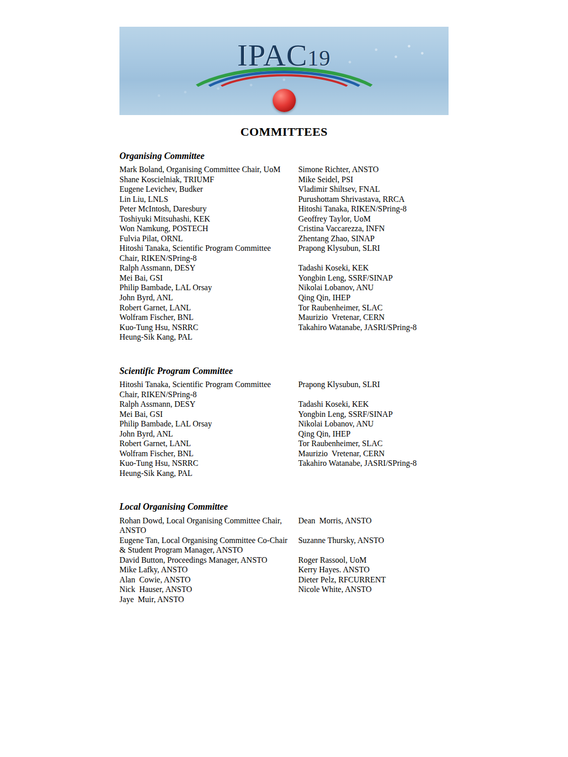IPAC19
COMMITTEES
Organising Committee
| Mark Boland, Organising Committee Chair, UoM | Simone Richter, ANSTO |
| Shane Koscielniak, TRIUMF | Mike Seidel, PSI |
| Eugene Levichev, Budker | Vladimir Shiltsev, FNAL |
| Lin Liu, LNLS | Purushottam Shrivastava, RRCA |
| Peter McIntosh, Daresbury | Hitoshi Tanaka, RIKEN/SPring-8 |
| Toshiyuki Mitsuhashi, KEK | Geoffrey Taylor, UoM |
| Won Namkung, POSTECH | Cristina Vaccarezza, INFN |
| Fulvia Pilat, ORNL | Zhentang Zhao, SINAP |
| Hitoshi Tanaka, Scientific Program Committee Chair, RIKEN/SPring-8 | Prapong Klysubun, SLRI |
| Ralph Assmann, DESY | Tadashi Koseki, KEK |
| Mei Bai, GSI | Yongbin Leng, SSRF/SINAP |
| Philip Bambade, LAL Orsay | Nikolai Lobanov, ANU |
| John Byrd, ANL | Qing Qin, IHEP |
| Robert Garnet, LANL | Tor Raubenheimer, SLAC |
| Wolfram Fischer, BNL | Maurizio Vretenar, CERN |
| Kuo-Tung Hsu, NSRRC | Takahiro Watanabe, JASRI/SPring-8 |
| Heung-Sik Kang, PAL | |
Scientific Program Committee
| Hitoshi Tanaka, Scientific Program Committee Chair, RIKEN/SPring-8 | Prapong Klysubun, SLRI |
| Ralph Assmann, DESY | Tadashi Koseki, KEK |
| Mei Bai, GSI | Yongbin Leng, SSRF/SINAP |
| Philip Bambade, LAL Orsay | Nikolai Lobanov, ANU |
| John Byrd, ANL | Qing Qin, IHEP |
| Robert Garnet, LANL | Tor Raubenheimer, SLAC |
| Wolfram Fischer, BNL | Maurizio Vretenar, CERN |
| Kuo-Tung Hsu, NSRRC | Takahiro Watanabe, JASRI/SPring-8 |
| Heung-Sik Kang, PAL | |
Local Organising Committee
| Rohan Dowd, Local Organising Committee Chair, ANSTO | Dean Morris, ANSTO |
| Eugene Tan, Local Organising Committee Co-Chair & Student Program Manager, ANSTO | Suzanne Thursky, ANSTO |
| David Button, Proceedings Manager, ANSTO | Roger Rassool, UoM |
| Mike Lafky, ANSTO | Kerry Hayes. ANSTO |
| Alan Cowie, ANSTO | Dieter Pelz, RFCURRENT |
| Nick Hauser, ANSTO | Nicole White, ANSTO |
| Jaye Muir, ANSTO | |